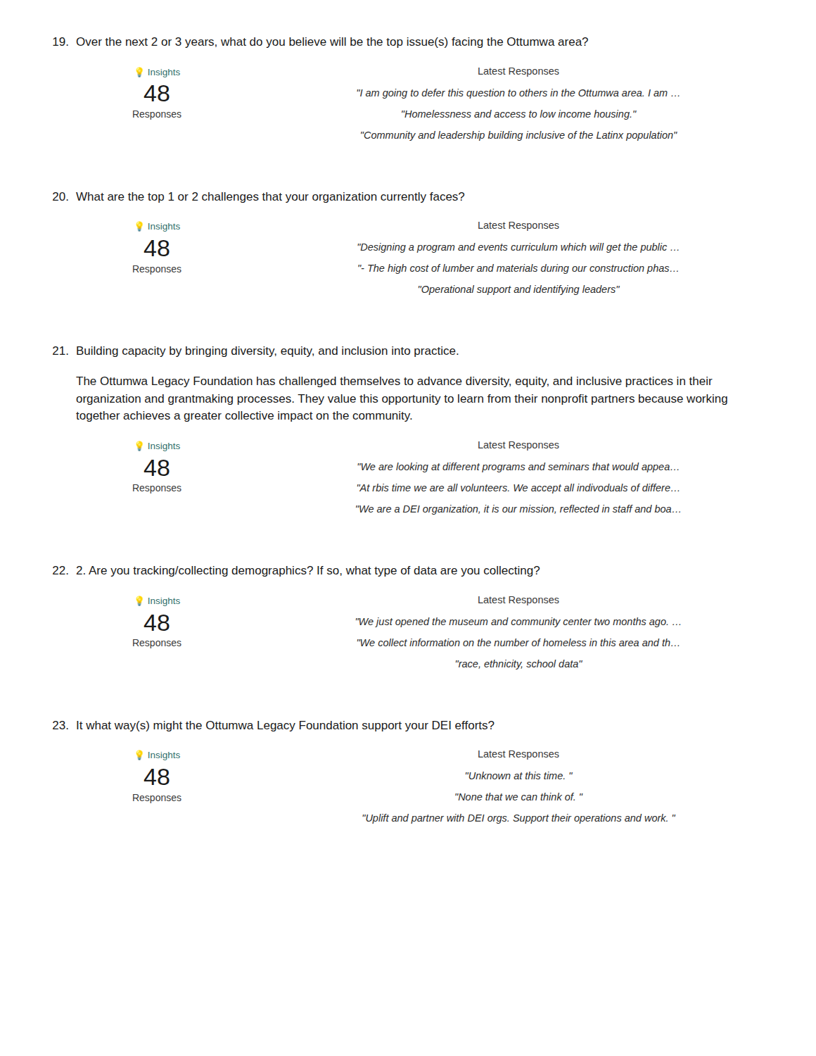Over the next 2 or 3 years, what do you believe will be the top issue(s) facing the Ottumwa area?
💡Insights
48
Responses
Latest Responses
"I am going to defer this question to others in the Ottumwa area. I am …
"Homelessness and access to low income housing."
"Community and leadership building inclusive of the Latinx population"
What are the top 1 or 2 challenges that your organization currently faces?
💡Insights
48
Responses
Latest Responses
"Designing a program and events curriculum which will get the public …
"- The high cost of lumber and materials during our construction phas…
"Operational support and identifying leaders"
Building capacity by bringing diversity, equity, and inclusion into practice.
The Ottumwa Legacy Foundation has challenged themselves to advance diversity, equity, and inclusive practices in their organization and grantmaking processes. They value this opportunity to learn from their nonprofit partners because working together achieves a greater collective impact on the community.
💡Insights
48
Responses
Latest Responses
"We are looking at different programs and seminars that would appea…
"At rbis time we are all volunteers. We accept all indivoduals of differe…
"We are a DEI organization, it is our mission, reflected in staff and boa…
2. Are you tracking/collecting demographics? If so, what type of data are you collecting?
💡Insights
48
Responses
Latest Responses
"We just opened the museum and community center two months ago. …
"We collect information on the number of homeless in this area and th…
"race, ethnicity, school data"
It what way(s) might the Ottumwa Legacy Foundation support your DEI efforts?
💡Insights
48
Responses
Latest Responses
"Unknown at this time. "
"None that we can think of. "
"Uplift and partner with DEI orgs. Support their operations and work. "